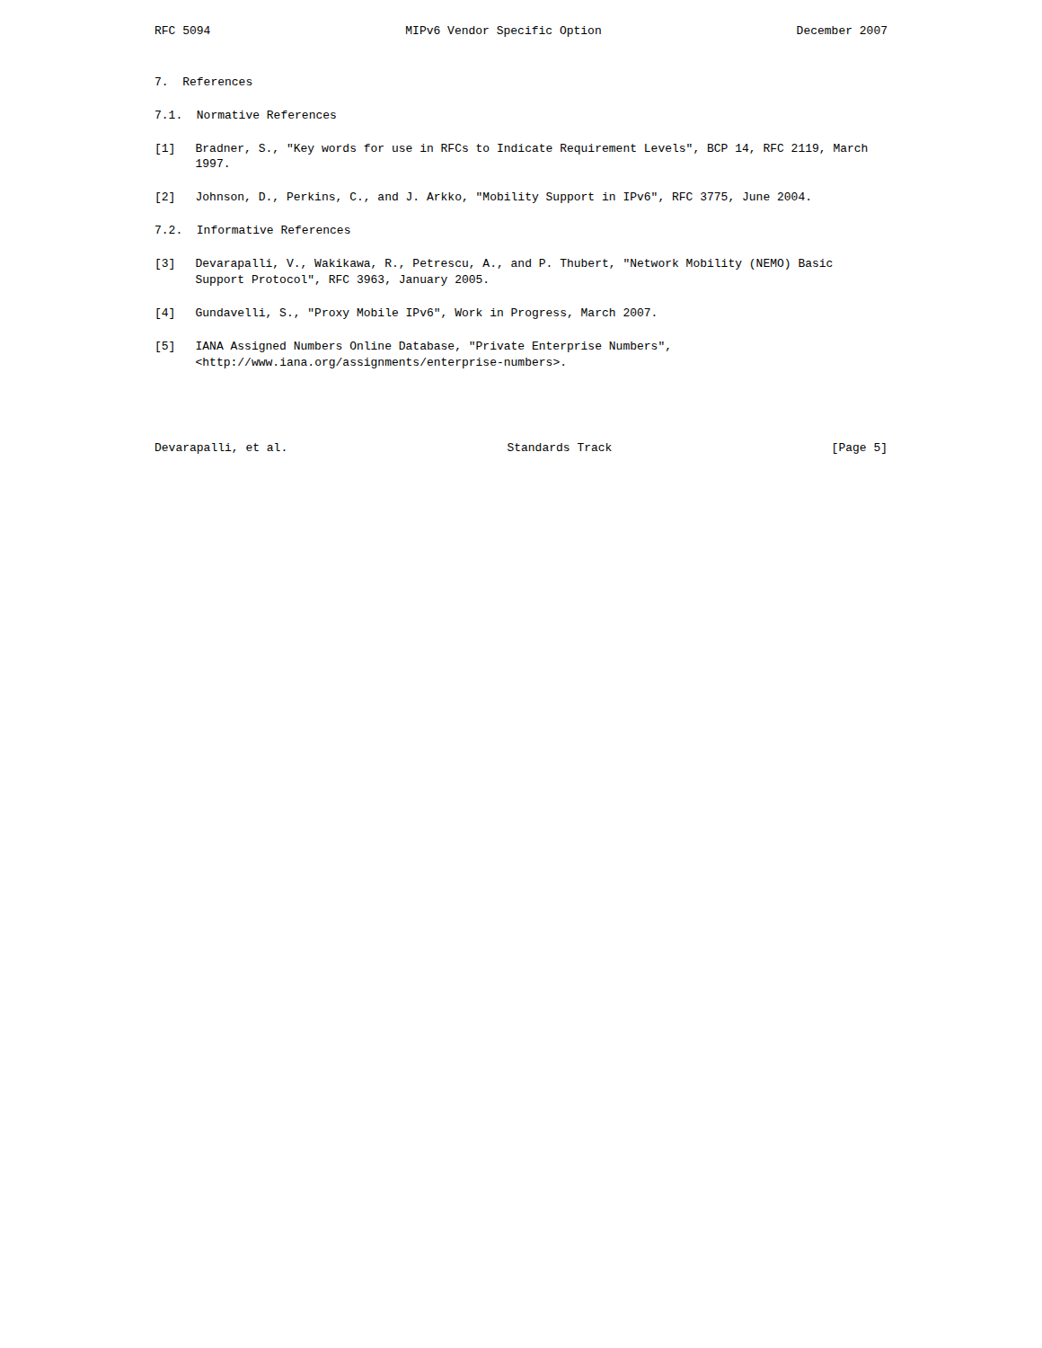RFC 5094 MIPv6 Vendor Specific Option December 2007
7. References
7.1. Normative References
[1] Bradner, S., "Key words for use in RFCs to Indicate Requirement Levels", BCP 14, RFC 2119, March 1997.
[2] Johnson, D., Perkins, C., and J. Arkko, "Mobility Support in IPv6", RFC 3775, June 2004.
7.2. Informative References
[3] Devarapalli, V., Wakikawa, R., Petrescu, A., and P. Thubert, "Network Mobility (NEMO) Basic Support Protocol", RFC 3963, January 2005.
[4] Gundavelli, S., "Proxy Mobile IPv6", Work in Progress, March 2007.
[5] IANA Assigned Numbers Online Database, "Private Enterprise Numbers", <http://www.iana.org/assignments/enterprise-numbers>.
Devarapalli, et al. Standards Track [Page 5]